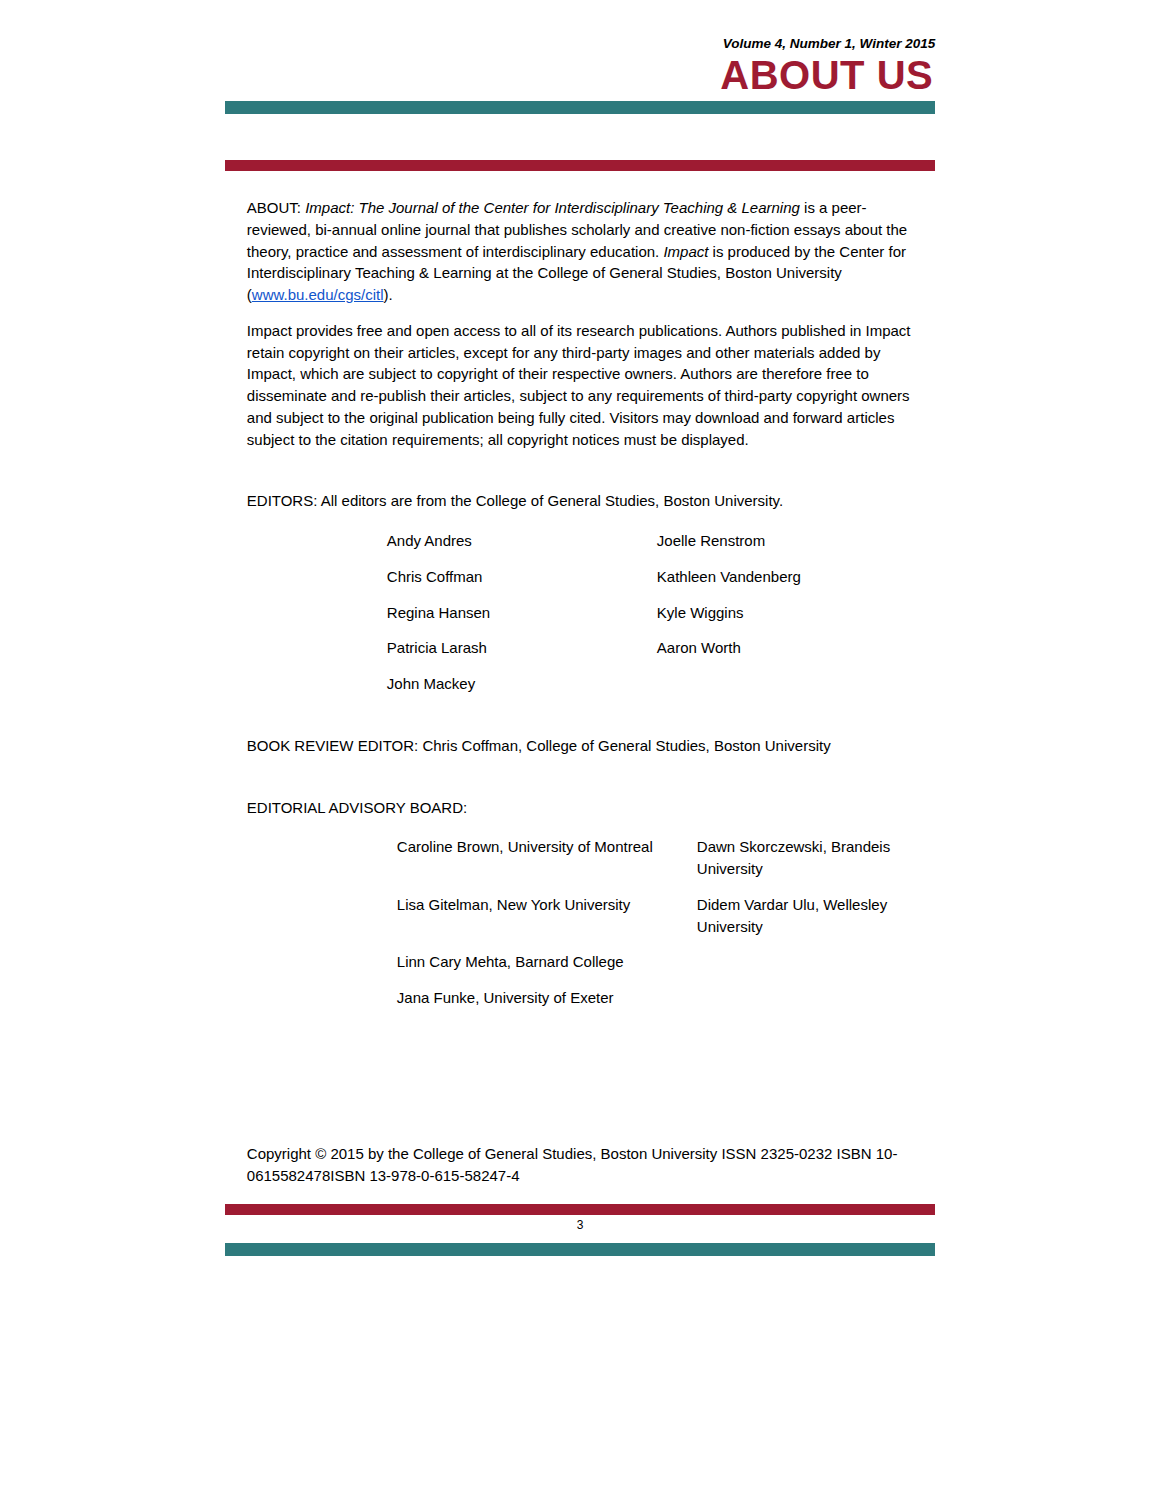Volume 4, Number 1, Winter 2015
ABOUT US
ABOUT: Impact: The Journal of the Center for Interdisciplinary Teaching & Learning is a peer-reviewed, bi-annual online journal that publishes scholarly and creative non-fiction essays about the theory, practice and assessment of interdisciplinary education. Impact is produced by the Center for Interdisciplinary Teaching & Learning at the College of General Studies, Boston University (www.bu.edu/cgs/citl).
Impact provides free and open access to all of its research publications. Authors published in Impact retain copyright on their articles, except for any third-party images and other materials added by Impact, which are subject to copyright of their respective owners. Authors are therefore free to disseminate and re-publish their articles, subject to any requirements of third-party copyright owners and subject to the original publication being fully cited. Visitors may download and forward articles subject to the citation requirements; all copyright notices must be displayed.
EDITORS: All editors are from the College of General Studies, Boston University.
| Andy Andres | Joelle Renstrom |
| Chris Coffman | Kathleen Vandenberg |
| Regina Hansen | Kyle Wiggins |
| Patricia Larash | Aaron Worth |
| John Mackey | |
BOOK REVIEW EDITOR: Chris Coffman, College of General Studies, Boston University
EDITORIAL ADVISORY BOARD:
| Caroline Brown, University of Montreal | Dawn Skorczewski, Brandeis University |
| Lisa Gitelman, New York University | Didem Vardar Ulu, Wellesley University |
| Linn Cary Mehta, Barnard College | |
| Jana Funke, University of Exeter | |
Copyright © 2015 by the College of General Studies, Boston University ISSN 2325-0232 ISBN 10-0615582478ISBN 13-978-0-615-58247-4
3